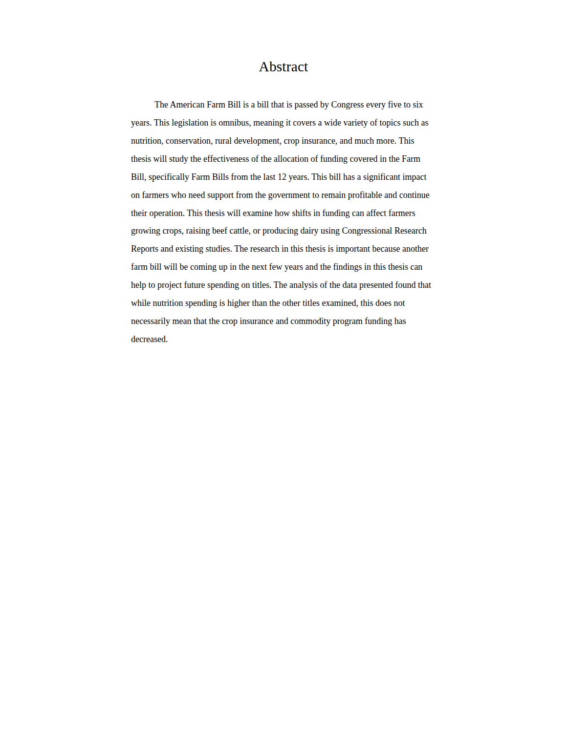Abstract
The American Farm Bill is a bill that is passed by Congress every five to six years. This legislation is omnibus, meaning it covers a wide variety of topics such as nutrition, conservation, rural development, crop insurance, and much more. This thesis will study the effectiveness of the allocation of funding covered in the Farm Bill, specifically Farm Bills from the last 12 years. This bill has a significant impact on farmers who need support from the government to remain profitable and continue their operation. This thesis will examine how shifts in funding can affect farmers growing crops, raising beef cattle, or producing dairy using Congressional Research Reports and existing studies. The research in this thesis is important because another farm bill will be coming up in the next few years and the findings in this thesis can help to project future spending on titles. The analysis of the data presented found that while nutrition spending is higher than the other titles examined, this does not necessarily mean that the crop insurance and commodity program funding has decreased.